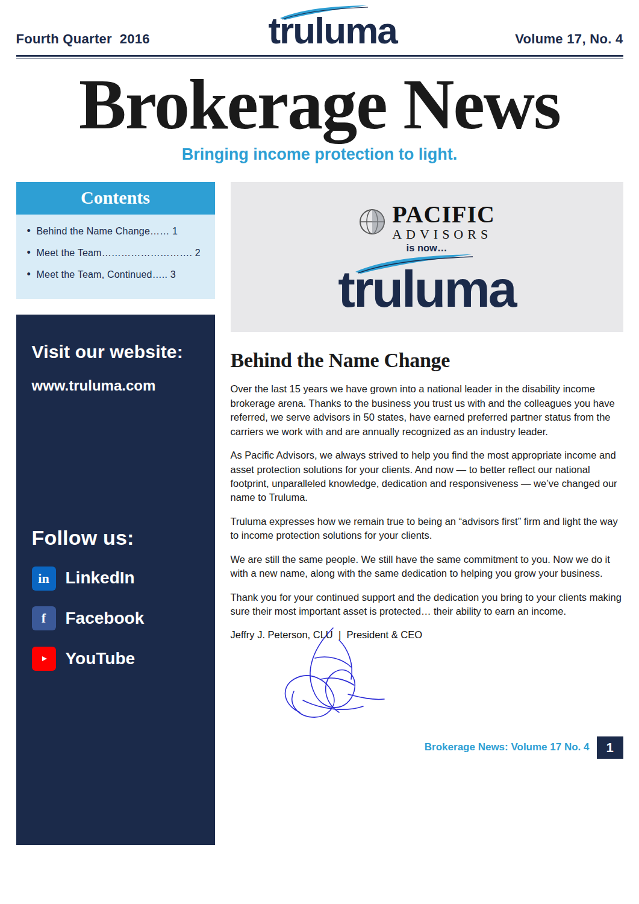Fourth Quarter 2016
truluma
Volume 17, No. 4
Brokerage News
Bringing income protection to light.
Contents
Behind the Name Change…… 1
Meet the Team………………………. 2
Meet the Team, Continued….. 3
Visit our website:
www.truluma.com
Follow us:
in LinkedIn
f Facebook
YouTube
PACIFIC ADVISORS
is now…
truluma
Behind the Name Change
Over the last 15 years we have grown into a national leader in the disability income brokerage arena. Thanks to the business you trust us with and the colleagues you have referred, we serve advisors in 50 states, have earned preferred partner status from the carriers we work with and are annually recognized as an industry leader.
As Pacific Advisors, we always strived to help you find the most appropriate income and asset protection solutions for your clients. And now — to better reflect our national footprint, unparalleled knowledge, dedication and responsiveness — we’ve changed our name to Truluma.
Truluma expresses how we remain true to being an “advisors first” firm and light the way to income protection solutions for your clients.
We are still the same people. We still have the same commitment to you. Now we do it with a new name, along with the same dedication to helping you grow your business.
Thank you for your continued support and the dedication you bring to your clients making sure their most important asset is protected… their ability to earn an income.
Jeffry J. Peterson, CLU | President & CEO
Brokerage News: Volume 17 No. 4
1